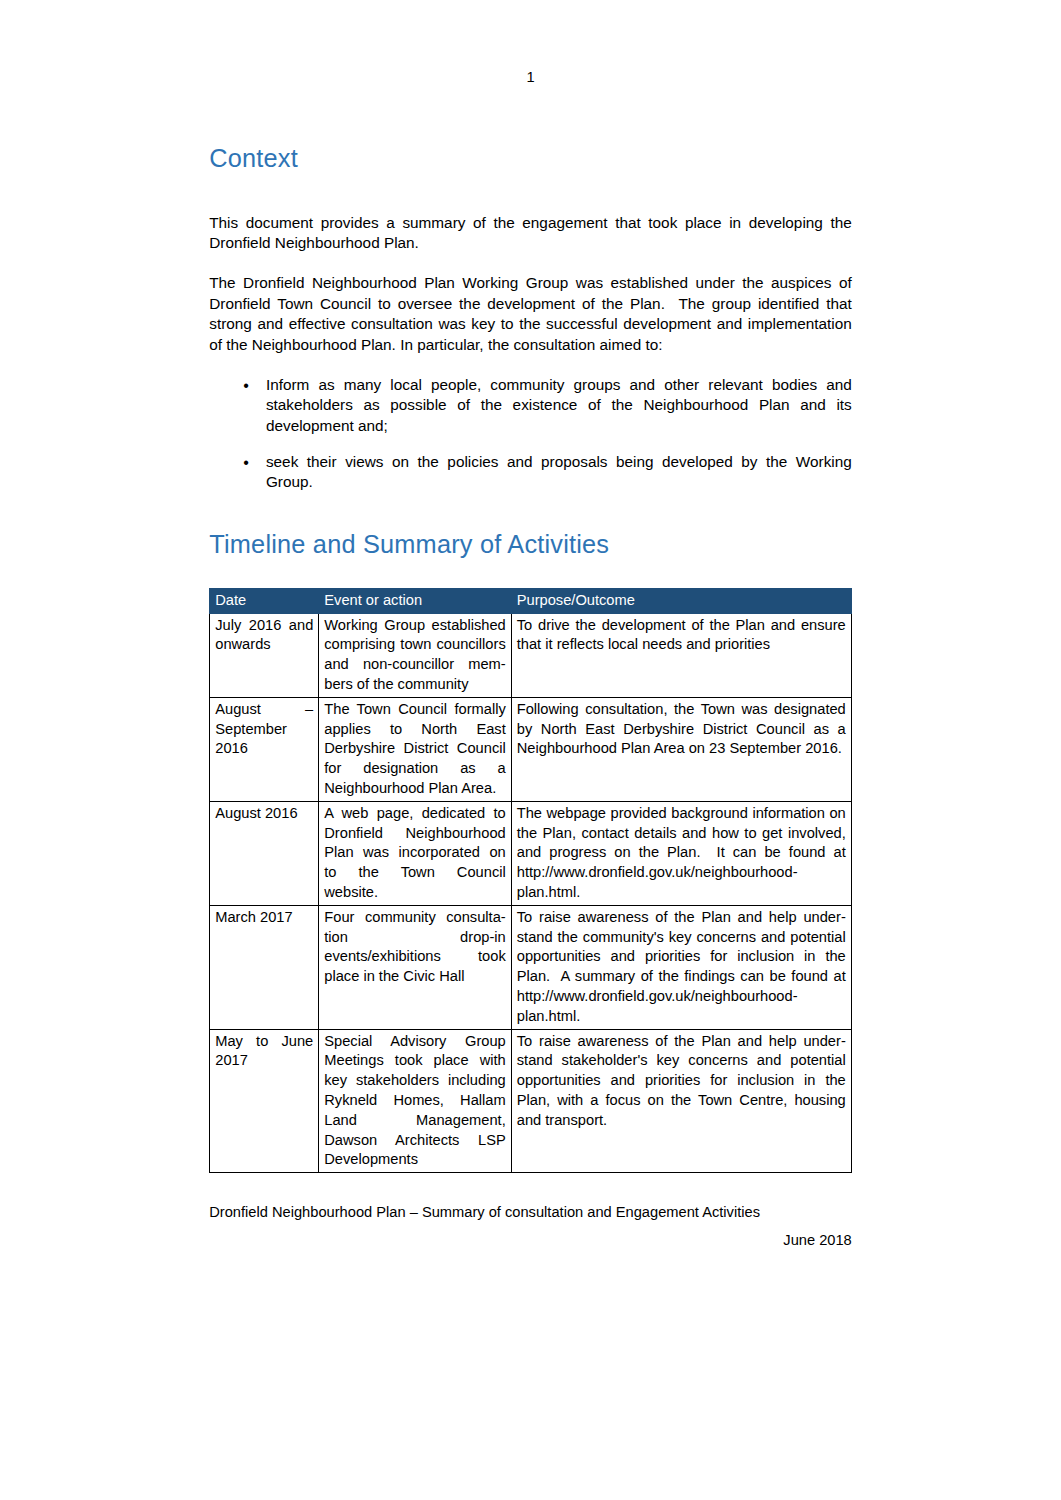1
Context
This document provides a summary of the engagement that took place in developing the Dronfield Neighbourhood Plan.
The Dronfield Neighbourhood Plan Working Group was established under the auspices of Dronfield Town Council to oversee the development of the Plan. The group identified that strong and effective consultation was key to the successful development and implementation of the Neighbourhood Plan. In particular, the consultation aimed to:
Inform as many local people, community groups and other relevant bodies and stakeholders as possible of the existence of the Neighbourhood Plan and its development and;
seek their views on the policies and proposals being developed by the Working Group.
Timeline and Summary of Activities
| Date | Event or action | Purpose/Outcome |
| --- | --- | --- |
| July 2016 and onwards | Working Group established comprising town councillors and non-councillor members of the community | To drive the development of the Plan and ensure that it reflects local needs and priorities |
| August – September 2016 | The Town Council formally applies to North East Derbyshire District Council for designation as a Neighbourhood Plan Area. | Following consultation, the Town was designated by North East Derbyshire District Council as a Neighbourhood Plan Area on 23 September 2016. |
| August 2016 | A web page, dedicated to Dronfield Neighbourhood Plan was incorporated on to the Town Council website. | The webpage provided background information on the Plan, contact details and how to get involved, and progress on the Plan. It can be found at http://www.dronfield.gov.uk/neighbourhood-plan.html . |
| March 2017 | Four community consultation drop-in events/exhibitions took place in the Civic Hall | To raise awareness of the Plan and help understand the community's key concerns and potential opportunities and priorities for inclusion in the Plan. A summary of the findings can be found at http://www.dronfield.gov.uk/neighbourhood-plan.html . |
| May to June 2017 | Special Advisory Group Meetings took place with key stakeholders including Rykneld Homes, Hallam Land Management, Dawson Architects LSP Developments | To raise awareness of the Plan and help understand stakeholder's key concerns and potential opportunities and priorities for inclusion in the Plan, with a focus on the Town Centre, housing and transport. |
Dronfield Neighbourhood Plan – Summary of consultation and Engagement Activities
June 2018